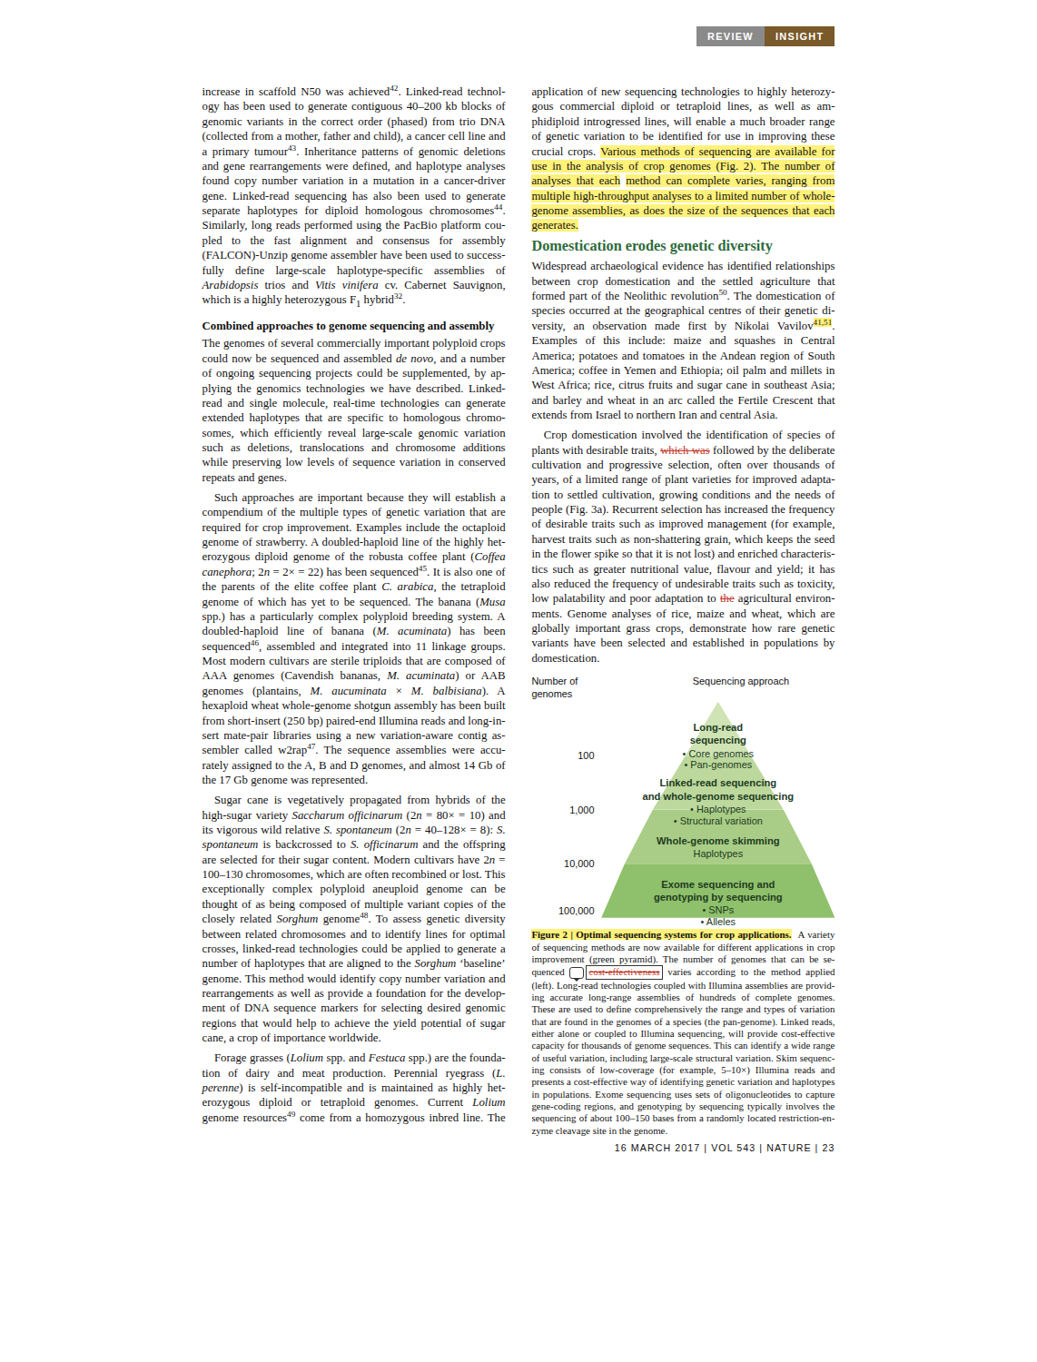Review
Insight
increase in scaffold N50 was achieved42. Linked-read technology has been used to generate contiguous 40–200 kb blocks of genomic variants in the correct order (phased) from trio DNA (collected from a mother, father and child), a cancer cell line and a primary tumour43. Inheritance patterns of genomic deletions and gene rearrangements were defined, and haplotype analyses found copy number variation in a mutation in a cancer-driver gene. Linked-read sequencing has also been used to generate separate haplotypes for diploid homologous chromosomes44. Similarly, long reads performed using the PacBio platform coupled to the fast alignment and consensus for assembly (FALCON)-Unzip genome assembler have been used to successfully define large-scale haplotype-specific assemblies of Arabidopsis trios and Vitis vinifera cv. Cabernet Sauvignon, which is a highly heterozygous F1 hybrid32.
Combined approaches to genome sequencing and assembly
The genomes of several commercially important polyploid crops could now be sequenced and assembled de novo, and a number of ongoing sequencing projects could be supplemented, by applying the genomics technologies we have described. Linked-read and single molecule, real-time technologies can generate extended haplotypes that are specific to homologous chromosomes, which efficiently reveal large-scale genomic variation such as deletions, translocations and chromosome additions while preserving low levels of sequence variation in conserved repeats and genes.
Such approaches are important because they will establish a compendium of the multiple types of genetic variation that are required for crop improvement. Examples include the octaploid genome of strawberry. A doubled-haploid line of the highly heterozygous diploid genome of the robusta coffee plant (Coffea canephora; 2n = 2× = 22) has been sequenced45. It is also one of the parents of the elite coffee plant C. arabica, the tetraploid genome of which has yet to be sequenced. The banana (Musa spp.) has a particularly complex polyploid breeding system. A doubled-haploid line of banana (M. acuminata) has been sequenced46, assembled and integrated into 11 linkage groups. Most modern cultivars are sterile triploids that are composed of AAA genomes (Cavendish bananas, M. acuminata) or AAB genomes (plantains, M. aucuminata × M. balbisiana). A hexaploid wheat whole-genome shotgun assembly has been built from short-insert (250 bp) paired-end Illumina reads and long-insert mate-pair libraries using a new variation-aware contig assembler called w2rap47. The sequence assemblies were accurately assigned to the A, B and D genomes, and almost 14 Gb of the 17 Gb genome was represented.
Sugar cane is vegetatively propagated from hybrids of the high-sugar variety Saccharum officinarum (2n = 80× = 10) and its vigorous wild relative S. spontaneum (2n = 40–128× = 8): S. spontaneum is backcrossed to S. officinarum and the offspring are selected for their sugar content. Modern cultivars have 2n = 100–130 chromosomes, which are often recombined or lost. This exceptionally complex polyploid aneuploid genome can be thought of as being composed of multiple variant copies of the closely related Sorghum genome48. To assess genetic diversity between related chromosomes and to identify lines for optimal crosses, linked-read technologies could be applied to generate a number of haplotypes that are aligned to the Sorghum ‘baseline’ genome. This method would identify copy number variation and rearrangements as well as provide a foundation for the development of DNA sequence markers for selecting desired genomic regions that would help to achieve the yield potential of sugar cane, a crop of importance worldwide.
Forage grasses (Lolium spp. and Festuca spp.) are the foundation of dairy and meat production. Perennial ryegrass (L. perenne) is self-incompatible and is maintained as highly heterozygous diploid or tetraploid genomes. Current Lolium genome resources49 come from a homozygous inbred line. The application of new sequencing technologies to highly heterozygous commercial diploid or tetraploid lines, as well as amphidiploid introgressed lines, will enable a much broader range of genetic variation to be identified for use in improving these crucial crops. Various methods of sequencing are available for use in the analysis of crop genomes (Fig. 2). The number of analyses that each method can complete varies, ranging from multiple high-throughput analyses to a limited number of whole-genome assemblies, as does the size of the sequences that each generates.
Domestication erodes genetic diversity
Widespread archaeological evidence has identified relationships between crop domestication and the settled agriculture that formed part of the Neolithic revolution50. The domestication of species occurred at the geographical centres of their genetic diversity, an observation made first by Nikolai Vavilov41,51. Examples of this include: maize and squashes in Central America; potatoes and tomatoes in the Andean region of South America; coffee in Yemen and Ethiopia; oil palm and millets in West Africa; rice, citrus fruits and sugar cane in southeast Asia; and barley and wheat in an arc called the Fertile Crescent that extends from Israel to northern Iran and central Asia.
Crop domestication involved the identification of species of plants with desirable traits, which was followed by the deliberate cultivation and progressive selection, often over thousands of years, of a limited range of plant varieties for improved adaptation to settled cultivation, growing conditions and the needs of people (Fig. 3a). Recurrent selection has increased the frequency of desirable traits such as improved management (for example, harvest traits such as non-shattering grain, which keeps the seed in the flower spike so that it is not lost) and enriched characteristics such as greater nutritional value, flavour and yield; it has also reduced the frequency of undesirable traits such as toxicity, low palatability and poor adaptation to the agricultural environments. Genome analyses of rice, maize and wheat, which are globally important grass crops, demonstrate how rare genetic variants have been selected and established in populations by domestication.
Number of
genomes
Sequencing approach
100 1,000 10,000 100,000
Long-read
sequencing
Core genomes
Pan-genomes
Linked-read sequencing
and whole-genome sequencing
Haplotypes
Structural variation
Whole-genome skimming
Haplotypes
Exome sequencing and
genotyping by sequencing
SNPs
Alleles
Figure 2 | Optimal sequencing systems for crop applications. A variety of sequencing methods are now available for different applications in crop improvement (green pyramid). The number of genomes that can be sequenced cost-effectiveness varies according to the method applied (left). Long-read technologies coupled with Illumina assemblies are providing accurate long-range assemblies of hundreds of complete genomes. These are used to define comprehensively the range and types of variation that are found in the genomes of a species (the pan-genome). Linked reads, either alone or coupled to Illumina sequencing, will provide cost-effective capacity for thousands of genome sequences. This can identify a wide range of useful variation, including large-scale structural variation. Skim sequencing consists of low-coverage (for example, 5–10×) Illumina reads and presents a cost-effective way of identifying genetic variation and haplotypes in populations. Exome sequencing uses sets of oligonucleotides to capture gene-coding regions, and genotyping by sequencing typically involves the sequencing of about 100–150 bases from a randomly located restriction-enzyme cleavage site in the genome.
16 MARCH 2017 | VOL 543 | NATURE | 23